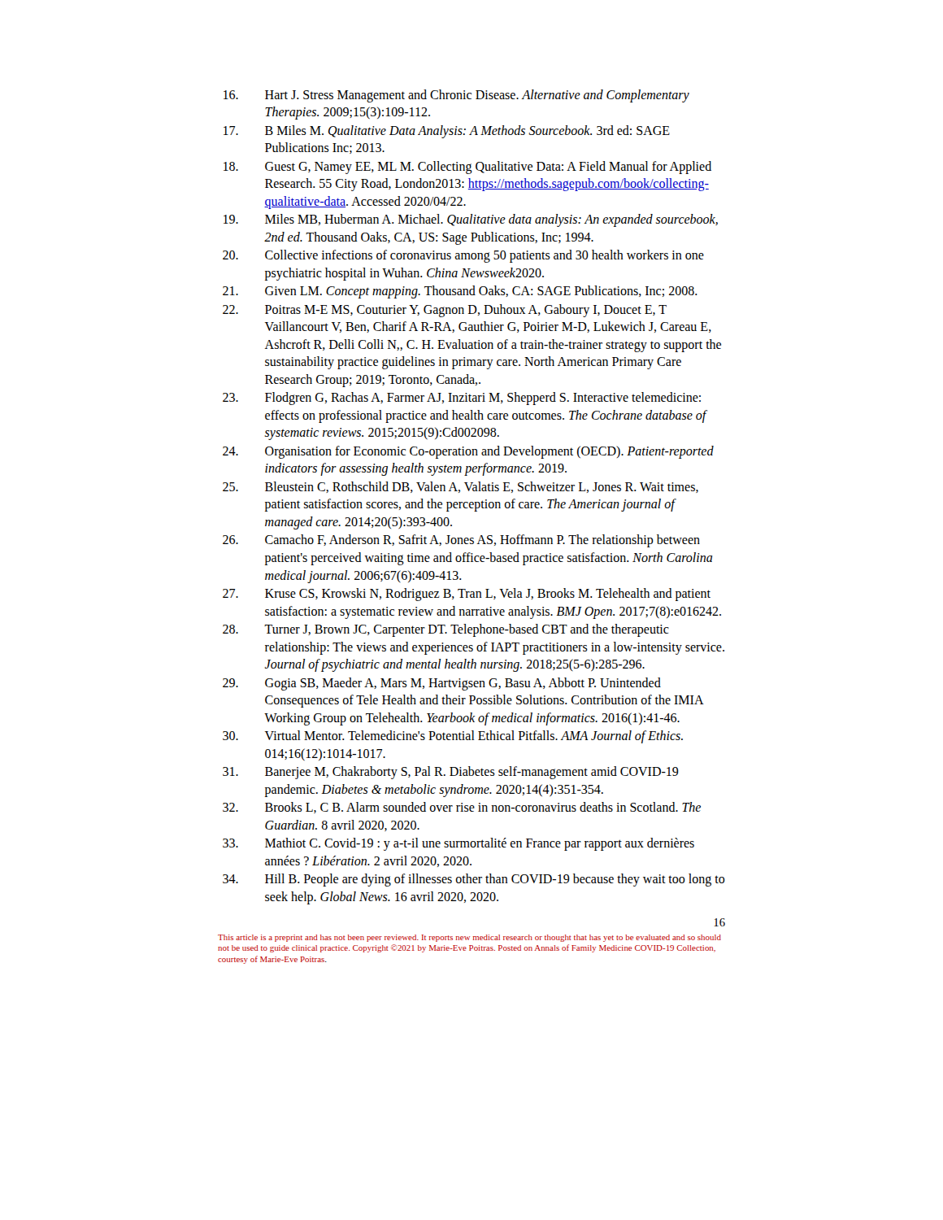16. Hart J. Stress Management and Chronic Disease. Alternative and Complementary Therapies. 2009;15(3):109-112.
17. B Miles M. Qualitative Data Analysis: A Methods Sourcebook. 3rd ed: SAGE Publications Inc; 2013.
18. Guest G, Namey EE, ML M. Collecting Qualitative Data: A Field Manual for Applied Research. 55 City Road, London2013: https://methods.sagepub.com/book/collecting-qualitative-data. Accessed 2020/04/22.
19. Miles MB, Huberman A. Michael. Qualitative data analysis: An expanded sourcebook, 2nd ed. Thousand Oaks, CA, US: Sage Publications, Inc; 1994.
20. Collective infections of coronavirus among 50 patients and 30 health workers in one psychiatric hospital in Wuhan. China Newsweek2020.
21. Given LM. Concept mapping. Thousand Oaks, CA: SAGE Publications, Inc; 2008.
22. Poitras M-E MS, Couturier Y, Gagnon D, Duhoux A, Gaboury I, Doucet E, T Vaillancourt V, Ben, Charif A R-RA, Gauthier G, Poirier M-D, Lukewich J, Careau E, Ashcroft R, Delli Colli N,, C. H. Evaluation of a train-the-trainer strategy to support the sustainability practice guidelines in primary care. North American Primary Care Research Group; 2019; Toronto, Canada,.
23. Flodgren G, Rachas A, Farmer AJ, Inzitari M, Shepperd S. Interactive telemedicine: effects on professional practice and health care outcomes. The Cochrane database of systematic reviews. 2015;2015(9):Cd002098.
24. Organisation for Economic Co-operation and Development (OECD). Patient-reported indicators for assessing health system performance. 2019.
25. Bleustein C, Rothschild DB, Valen A, Valatis E, Schweitzer L, Jones R. Wait times, patient satisfaction scores, and the perception of care. The American journal of managed care. 2014;20(5):393-400.
26. Camacho F, Anderson R, Safrit A, Jones AS, Hoffmann P. The relationship between patient's perceived waiting time and office-based practice satisfaction. North Carolina medical journal. 2006;67(6):409-413.
27. Kruse CS, Krowski N, Rodriguez B, Tran L, Vela J, Brooks M. Telehealth and patient satisfaction: a systematic review and narrative analysis. BMJ Open. 2017;7(8):e016242.
28. Turner J, Brown JC, Carpenter DT. Telephone-based CBT and the therapeutic relationship: The views and experiences of IAPT practitioners in a low-intensity service. Journal of psychiatric and mental health nursing. 2018;25(5-6):285-296.
29. Gogia SB, Maeder A, Mars M, Hartvigsen G, Basu A, Abbott P. Unintended Consequences of Tele Health and their Possible Solutions. Contribution of the IMIA Working Group on Telehealth. Yearbook of medical informatics. 2016(1):41-46.
30. Virtual Mentor. Telemedicine's Potential Ethical Pitfalls. AMA Journal of Ethics. 014;16(12):1014-1017.
31. Banerjee M, Chakraborty S, Pal R. Diabetes self-management amid COVID-19 pandemic. Diabetes & metabolic syndrome. 2020;14(4):351-354.
32. Brooks L, C B. Alarm sounded over rise in non-coronavirus deaths in Scotland. The Guardian. 8 avril 2020, 2020.
33. Mathiot C. Covid-19 : y a-t-il une surmortalité en France par rapport aux dernières années ? Libération. 2 avril 2020, 2020.
34. Hill B. People are dying of illnesses other than COVID-19 because they wait too long to seek help. Global News. 16 avril 2020, 2020.
16
This article is a preprint and has not been peer reviewed. It reports new medical research or thought that has yet to be evaluated and so should not be used to guide clinical practice. Copyright ©2021 by Marie-Eve Poitras. Posted on Annals of Family Medicine COVID-19 Collection, courtesy of Marie-Eve Poitras.